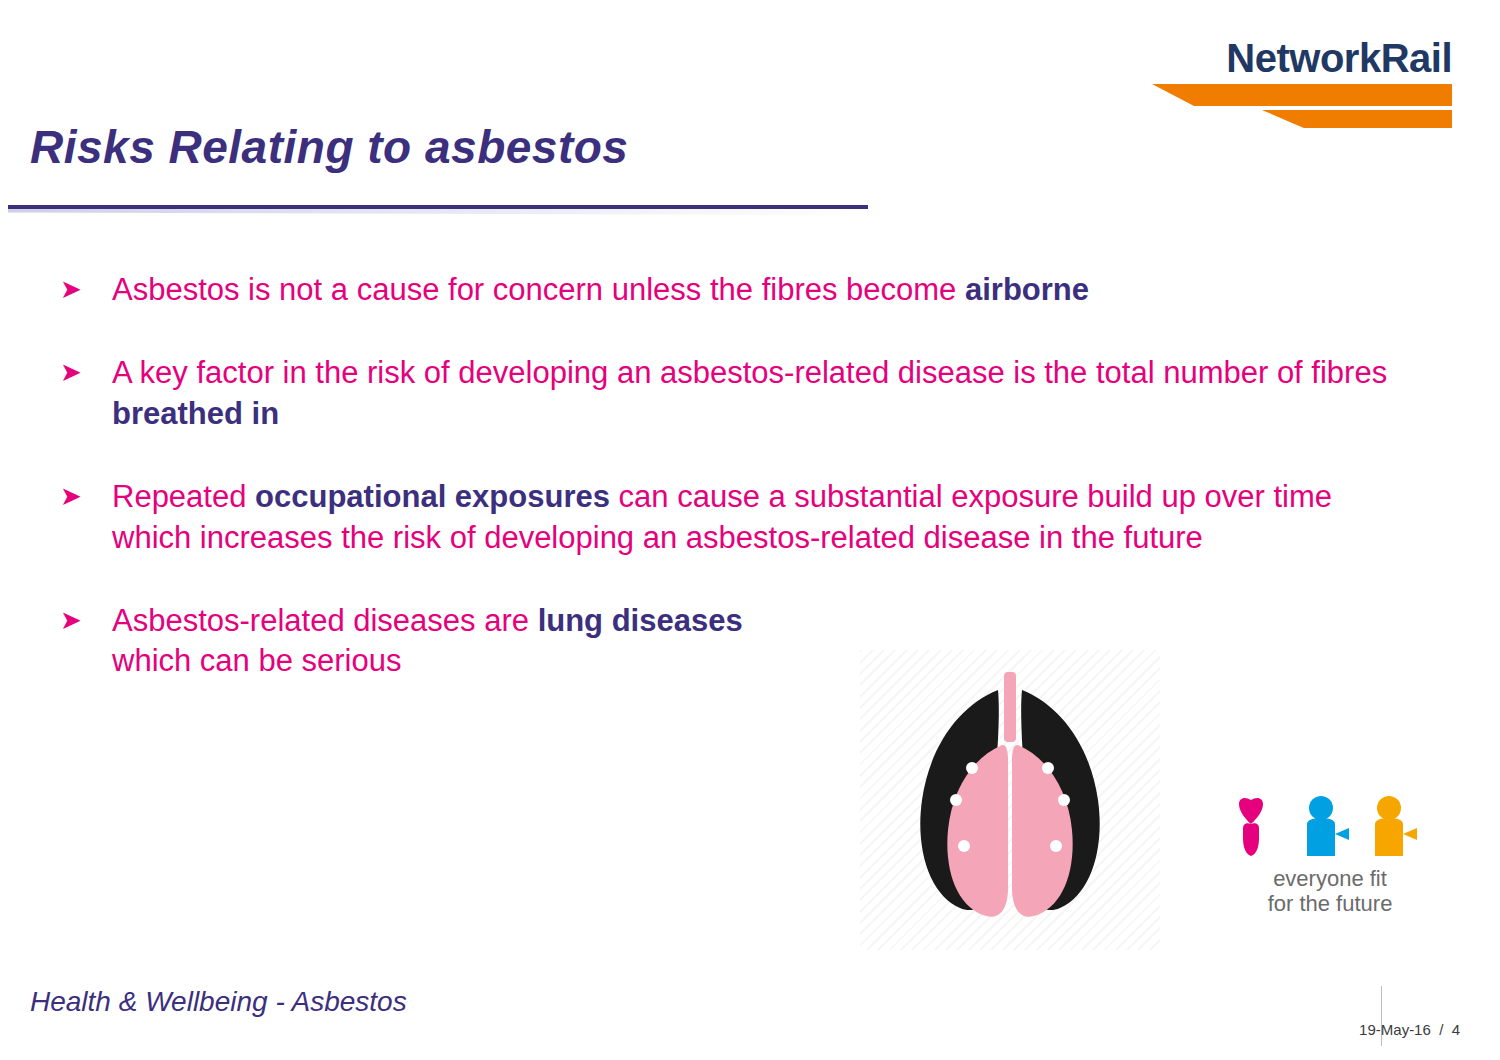NetworkRail
Risks Relating to asbestos
Asbestos is not a cause for concern unless the fibres become airborne
A key factor in the risk of developing an asbestos-related disease is the total number of fibres breathed in
Repeated occupational exposures can cause a substantial exposure build up over time which increases the risk of developing an asbestos-related disease in the future
Asbestos-related diseases are lung diseases which can be serious
everyone fit
for the future
Health & Wellbeing - Asbestos
19-May-16 / 4